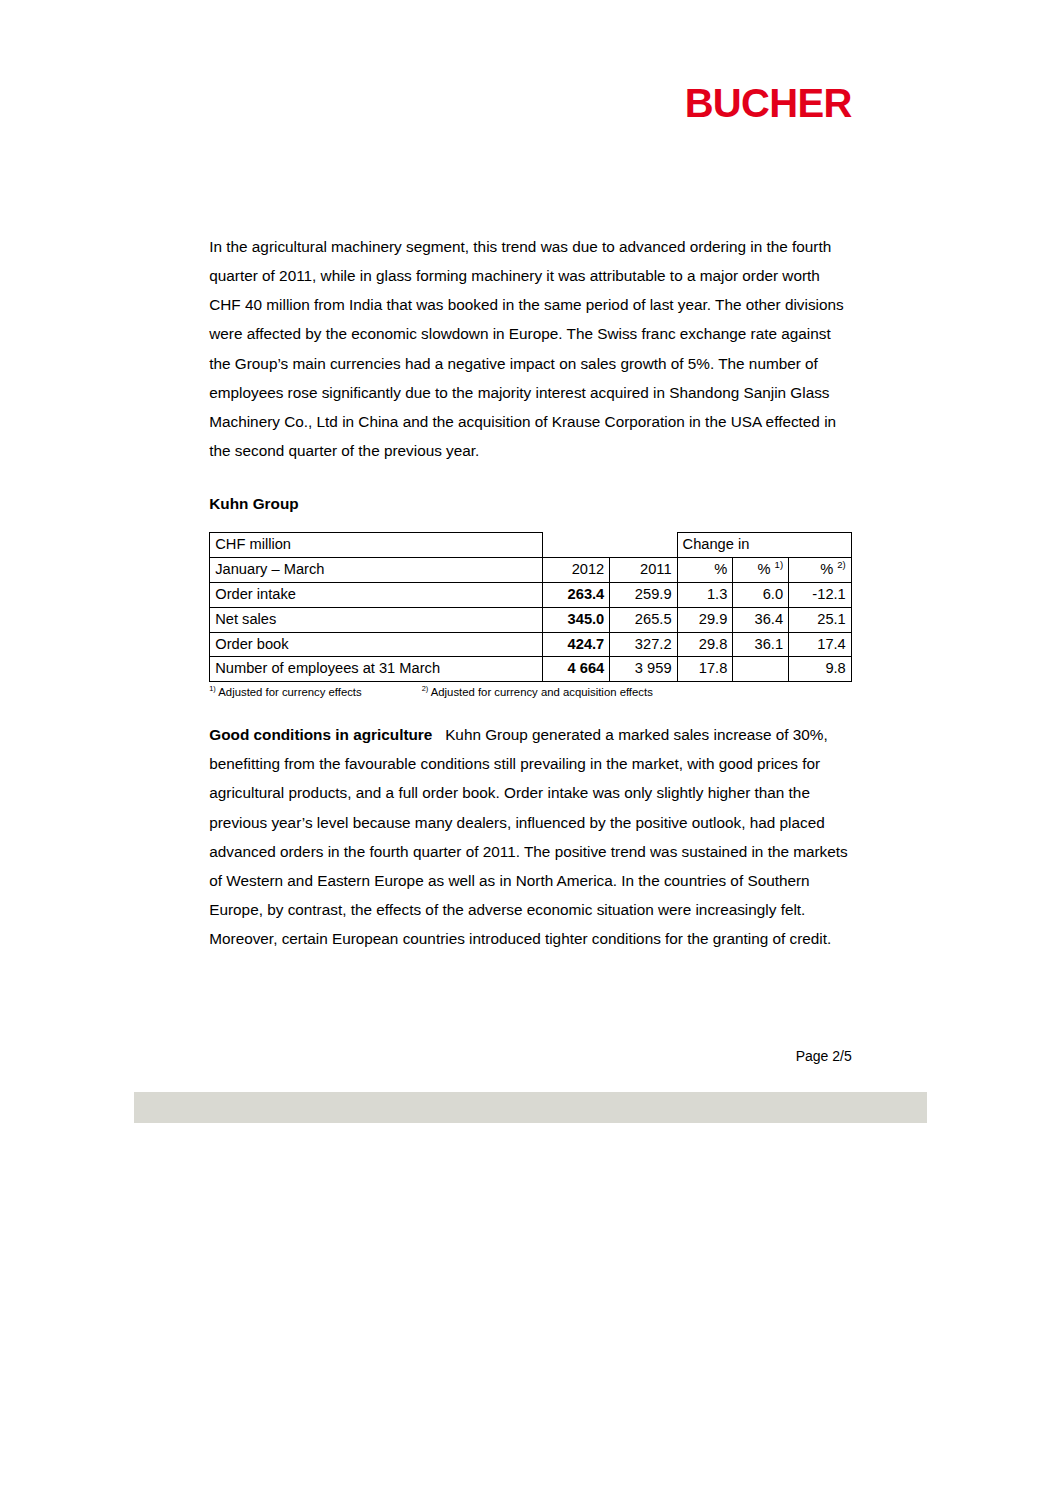BUCHER
In the agricultural machinery segment, this trend was due to advanced ordering in the fourth quarter of 2011, while in glass forming machinery it was attributable to a major order worth CHF 40 million from India that was booked in the same period of last year. The other divisions were affected by the economic slowdown in Europe. The Swiss franc exchange rate against the Group’s main currencies had a negative impact on sales growth of 5%. The number of employees rose significantly due to the majority interest acquired in Shandong Sanjin Glass Machinery Co., Ltd in China and the acquisition of Krause Corporation in the USA effected in the second quarter of the previous year.
Kuhn Group
| CHF million | | | Change in |
| --- | --- | --- | --- |
| January – March | 2012 | 2011 | % | % 1) | % 2) |
| Order intake | 263.4 | 259.9 | 1.3 | 6.0 | -12.1 |
| Net sales | 345.0 | 265.5 | 29.9 | 36.4 | 25.1 |
| Order book | 424.7 | 327.2 | 29.8 | 36.1 | 17.4 |
| Number of employees at 31 March | 4 664 | 3 959 | 17.8 | | 9.8 |
1) Adjusted for currency effects2) Adjusted for currency and acquisition effects
Good conditions in agriculture Kuhn Group generated a marked sales increase of 30%, benefitting from the favourable conditions still prevailing in the market, with good prices for agricultural products, and a full order book. Order intake was only slightly higher than the previous year’s level because many dealers, influenced by the positive outlook, had placed advanced orders in the fourth quarter of 2011. The positive trend was sustained in the markets of Western and Eastern Europe as well as in North America. In the countries of Southern Europe, by contrast, the effects of the adverse economic situation were increasingly felt. Moreover, certain European countries introduced tighter conditions for the granting of credit.
Page 2/5